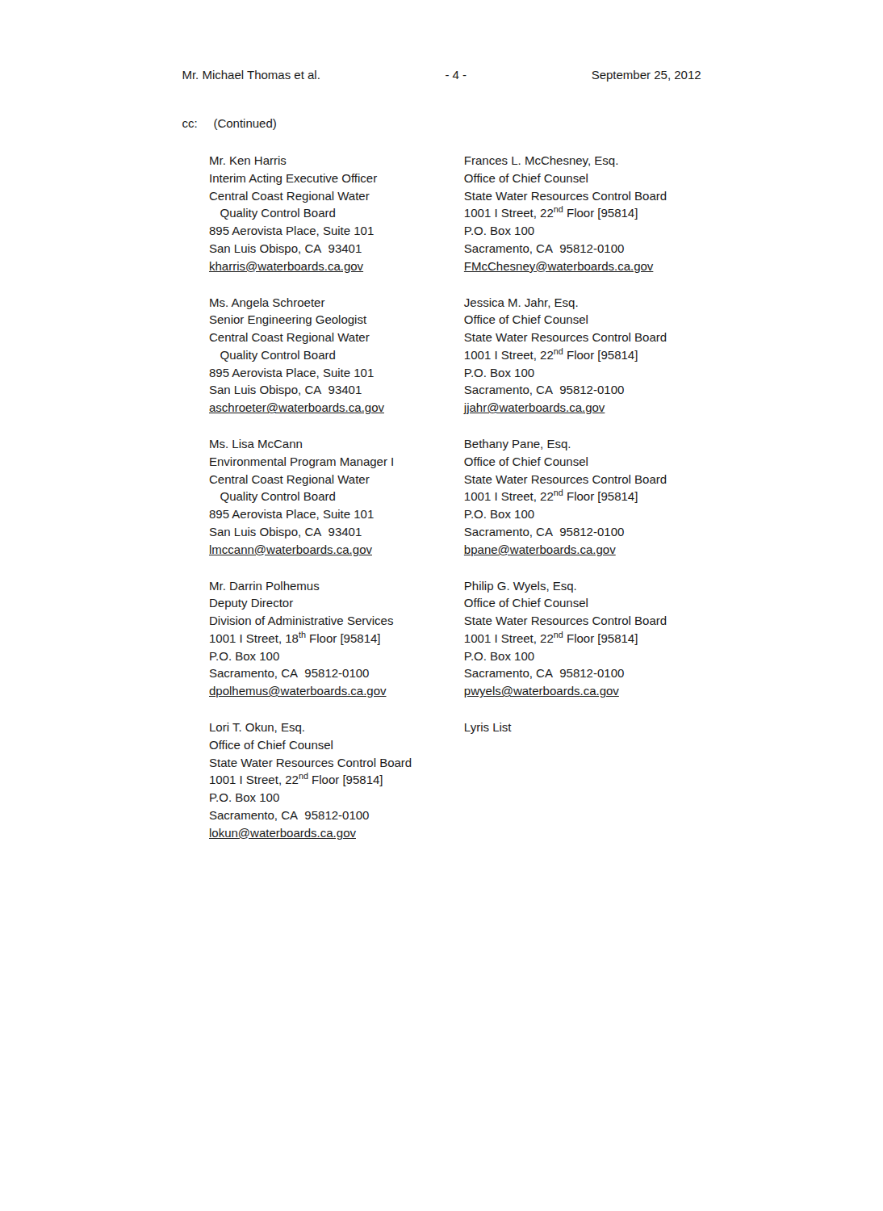Mr. Michael Thomas et al.
- 4 -
September 25, 2012
cc:(Continued)
Mr. Ken Harris
Interim Acting Executive Officer
Central Coast Regional Water
Quality Control Board
895 Aerovista Place, Suite 101
San Luis Obispo, CA 93401
kharris@waterboards.ca.gov
Ms. Angela Schroeter
Senior Engineering Geologist
Central Coast Regional Water
Quality Control Board
895 Aerovista Place, Suite 101
San Luis Obispo, CA 93401
aschroeter@waterboards.ca.gov
Ms. Lisa McCann
Environmental Program Manager I
Central Coast Regional Water
Quality Control Board
895 Aerovista Place, Suite 101
San Luis Obispo, CA 93401
lmccann@waterboards.ca.gov
Mr. Darrin Polhemus
Deputy Director
Division of Administrative Services
1001 I Street, 18th Floor [95814]
P.O. Box 100
Sacramento, CA 95812-0100
dpolhemus@waterboards.ca.gov
Lori T. Okun, Esq.
Office of Chief Counsel
State Water Resources Control Board
1001 I Street, 22nd Floor [95814]
P.O. Box 100
Sacramento, CA 95812-0100
lokun@waterboards.ca.gov
Frances L. McChesney, Esq.
Office of Chief Counsel
State Water Resources Control Board
1001 I Street, 22nd Floor [95814]
P.O. Box 100
Sacramento, CA 95812-0100
FMcChesney@waterboards.ca.gov
Jessica M. Jahr, Esq.
Office of Chief Counsel
State Water Resources Control Board
1001 I Street, 22nd Floor [95814]
P.O. Box 100
Sacramento, CA 95812-0100
jjahr@waterboards.ca.gov
Bethany Pane, Esq.
Office of Chief Counsel
State Water Resources Control Board
1001 I Street, 22nd Floor [95814]
P.O. Box 100
Sacramento, CA 95812-0100
bpane@waterboards.ca.gov
Philip G. Wyels, Esq.
Office of Chief Counsel
State Water Resources Control Board
1001 I Street, 22nd Floor [95814]
P.O. Box 100
Sacramento, CA 95812-0100
pwyels@waterboards.ca.gov
Lyris List